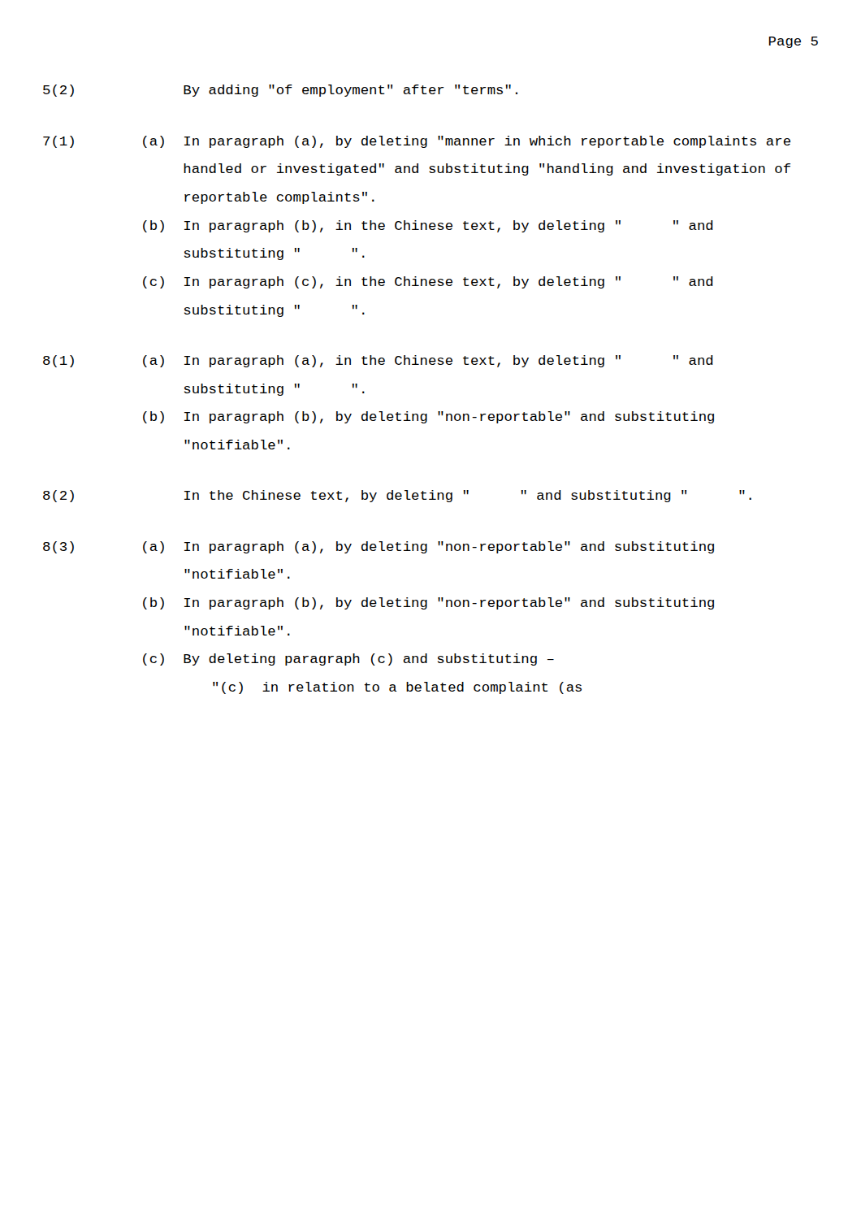Page 5
| 5(2) | | By adding "of employment" after "terms". |
| 7(1) | (a) | In paragraph (a), by deleting "manner in which reportable complaints are handled or investigated" and substituting "handling and investigation of reportable complaints". |
| | (b) | In paragraph (b), in the Chinese text, by deleting " " and substituting " ". |
| | (c) | In paragraph (c), in the Chinese text, by deleting " " and substituting " ". |
| 8(1) | (a) | In paragraph (a), in the Chinese text, by deleting " " and substituting " ". |
| | (b) | In paragraph (b), by deleting "non-reportable" and substituting "notifiable". |
| 8(2) | | In the Chinese text, by deleting " " and substituting " ". |
| 8(3) | (a) | In paragraph (a), by deleting "non-reportable" and substituting "notifiable". |
| | (b) | In paragraph (b), by deleting "non-reportable" and substituting "notifiable". |
| | (c) | By deleting paragraph (c) and substituting – "(c) in relation to a belated complaint (as |